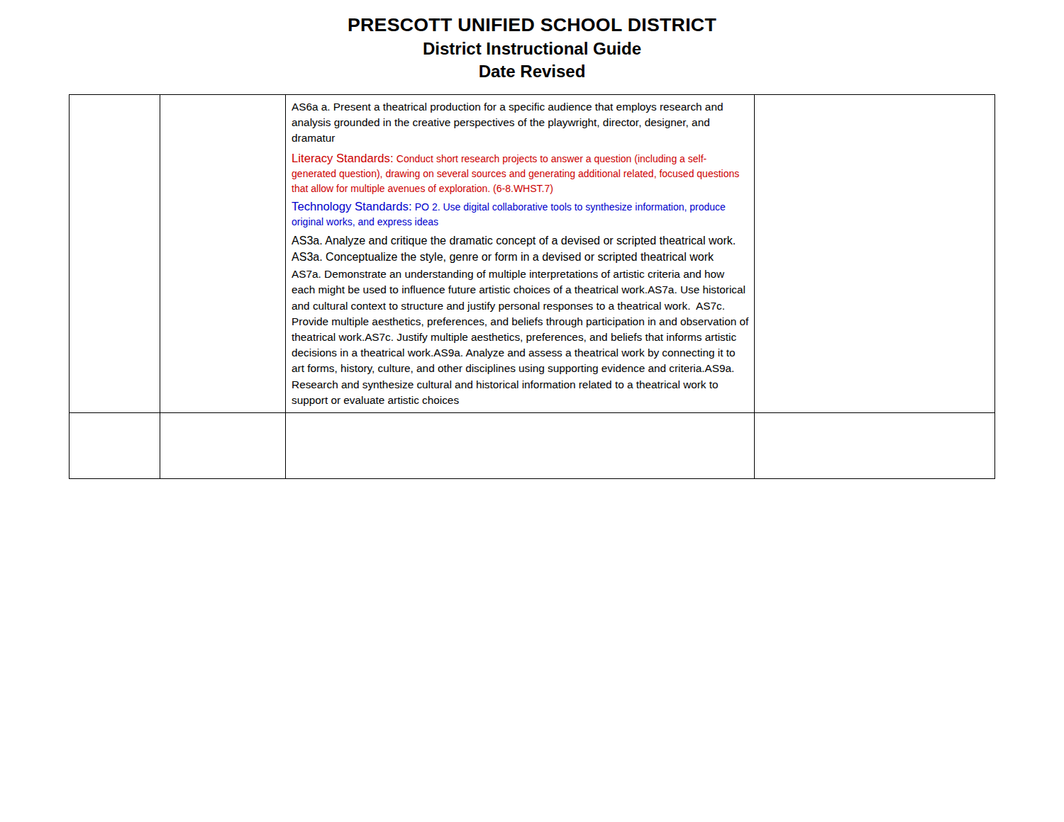PRESCOTT UNIFIED SCHOOL DISTRICT
District Instructional Guide
Date Revised
| | | AS6a a. Present a theatrical production for a specific audience that employs research and analysis grounded in the creative perspectives of the playwright, director, designer, and dramatur Literacy Standards: Conduct short research projects to answer a question (including a self-generated question), drawing on several sources and generating additional related, focused questions that allow for multiple avenues of exploration. (6-8.WHST.7) Technology Standards: PO 2. Use digital collaborative tools to synthesize information, produce original works, and express ideas AS3a. Analyze and critique the dramatic concept of a devised or scripted theatrical work. AS3a. Conceptualize the style, genre or form in a devised or scripted theatrical work AS7a. Demonstrate an understanding of multiple interpretations of artistic criteria and how each might be used to influence future artistic choices of a theatrical work.AS7a. Use historical and cultural context to structure and justify personal responses to a theatrical work. AS7c. Provide multiple aesthetics, preferences, and beliefs through participation in and observation of theatrical work.AS7c. Justify multiple aesthetics, preferences, and beliefs that informs artistic decisions in a theatrical work.AS9a. Analyze and assess a theatrical work by connecting it to art forms, history, culture, and other disciplines using supporting evidence and criteria.AS9a. Research and synthesize cultural and historical information related to a theatrical work to support or evaluate artistic choices | |